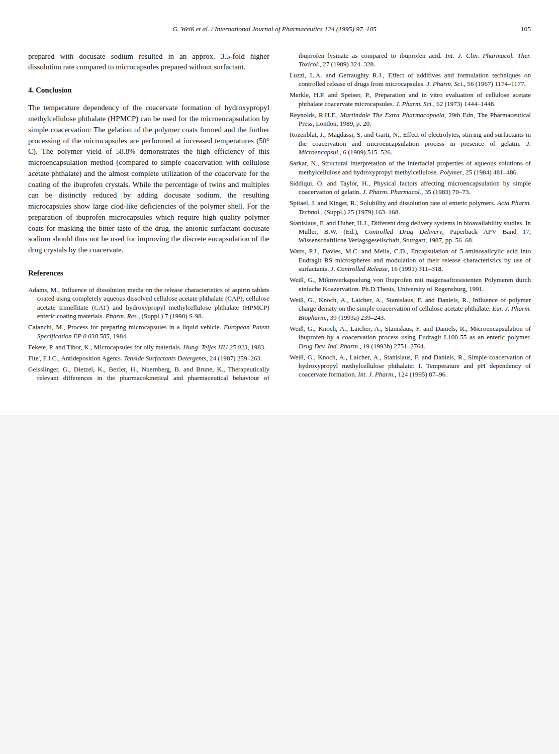G. Weiß et al. / International Journal of Pharmaceutics 124 (1995) 97–105 105
prepared with docusate sodium resulted in an approx. 3.5-fold higher dissolution rate compared to microcapsules prepared without surfactant.
4. Conclusion
The temperature dependency of the coacervate formation of hydroxypropyl methylcellulose phthalate (HPMCP) can be used for the microencapsulation by simple coacervation: The gelation of the polymer coats formed and the further processing of the microcapsules are performed at increased temperatures (50° C). The polymer yield of 58.8% demonstrates the high efficiency of this microencapsulation method (compared to simple coacervation with cellulose acetate phthalate) and the almost complete utilization of the coacervate for the coating of the ibuprofen crystals. While the percentage of twins and multiples can be distinctly reduced by adding docusate sodium, the resulting microcapsules show large clod-like deficiencies of the polymer shell. For the preparation of ibuprofen microcapsules which require high quality polymer coats for masking the bitter taste of the drug, the anionic surfactant docusate sodium should thus not be used for improving the discrete encapsulation of the drug crystals by the coacervate.
References
Adams, M., Influence of dissolution media on the release characteristics of aspirin tablets coated using completely aqueous dissolved cellulose acetate phthalate (CAP), cellulose acetate trimellitate (CAT) and hydroxypropyl methylcellulose phthalate (HPMCP) enteric coating materials. Pharm. Res., (Suppl.) 7 (1990) S-98.
Calanchi, M., Process for preparing microcapsules in a liquid vehicle. European Patent Specification EP 0 038 585, 1984.
Fekete, P. and Tibor, K., Microcapsules for oily materials. Hung. Teljes HU 25 023, 1983.
Fite', F.J.C., Antideposition Agents. Tenside Surfactants Detergents, 24 (1987) 259–263.
Geisslinger, G., Dietzel, K., Bezler, H., Nuernberg, B. and Brune, K., Therapeutically relevant differences in the pharmacokinetical and pharmaceutical behaviour of ibuprofen lysinate as compared to ibuprofen acid. Int. J. Clin. Pharmacol. Ther. Toxicol., 27 (1989) 324–328.
Luzzi, L.A. and Gerraughty R.J., Effect of additives and formulation techniques on controlled release of drugs from microcapsules. J. Pharm. Sci., 56 (1967) 1174–1177.
Merkle, H.P. and Speiser, P., Preparation and in vitro evaluation of cellulose acetate phthalate coacervate microcapsules. J. Pharm. Sci., 62 (1973) 1444–1448.
Reynolds, R.H.F., Martindale The Extra Pharmacopoeia, 29th Edn, The Pharmaceutical Press, London, 1989, p. 20.
Rozenblat, J., Magdassi, S. and Garti, N., Effect of electrolytes, stirring and surfactants in the coacervation and microencapsulation process in presence of gelatin. J. Microencapsul., 6 (1989) 515–526.
Sarkar, N., Structural interpretation of the interfacial properties of aqueous solutions of methylcellulose and hydroxypropyl methylcellulose. Polymer, 25 (1984) 481–486.
Siddiqui, O. and Taylor, H., Physical factors affecting microencapsulation by simple coacervation of gelatin. J. Pharm. Pharmacol., 35 (1983) 70–73.
Spitael, J. and Kinget, R., Solubility and dissolution rate of enteric polymers. Acta Pharm. Technol., (Suppl.) 25 (1979) 163–168.
Stanislaus, F. and Huber, H.J., Different drug delivery systems in bioavailability studies. In Müller, B.W. (Ed.), Controlled Drug Delivery, Paperback APV Band 17, Wissenschaftliche Verlagsgesellschaft, Stuttgart, 1987, pp. 56–68.
Watts, P.J., Davies, M.C. and Melia, C.D., Encapsulation of 5-aminosalicylic acid into Eudragit RS microspheres and modulation of their release characteristics by use of surfactants. J. Controlled Release, 16 (1991) 311–318.
Weiß, G., Mikroverkapselung von Ibuprofen mit magensaftresistenten Polymeren durch einfache Koazervation. Ph.D Thesis, University of Regensburg, 1991.
Weiß, G., Knoch, A., Laicher, A., Stanislaus, F. and Daniels, R., Influence of polymer charge density on the simple coacervation of cellulose acetate phthalate. Eur. J. Pharm. Biopharm., 39 (1993a) 239–243.
Weiß, G., Knoch, A., Laicher, A., Stanislaus, F. and Daniels, R., Microencapsulation of ibuprofen by a coacervation process using Eudragit L100-55 as an enteric polymer. Drug Dev. Ind. Pharm., 19 (1993b) 2751–2764.
Weiß, G., Knoch, A., Laicher, A., Stanislaus, F. and Daniels, R., Simple coacervation of hydroxypropyl methylcellulose phthalate: I. Temperature and pH dependency of coacervate formation. Int. J. Pharm., 124 (1995) 87–96.